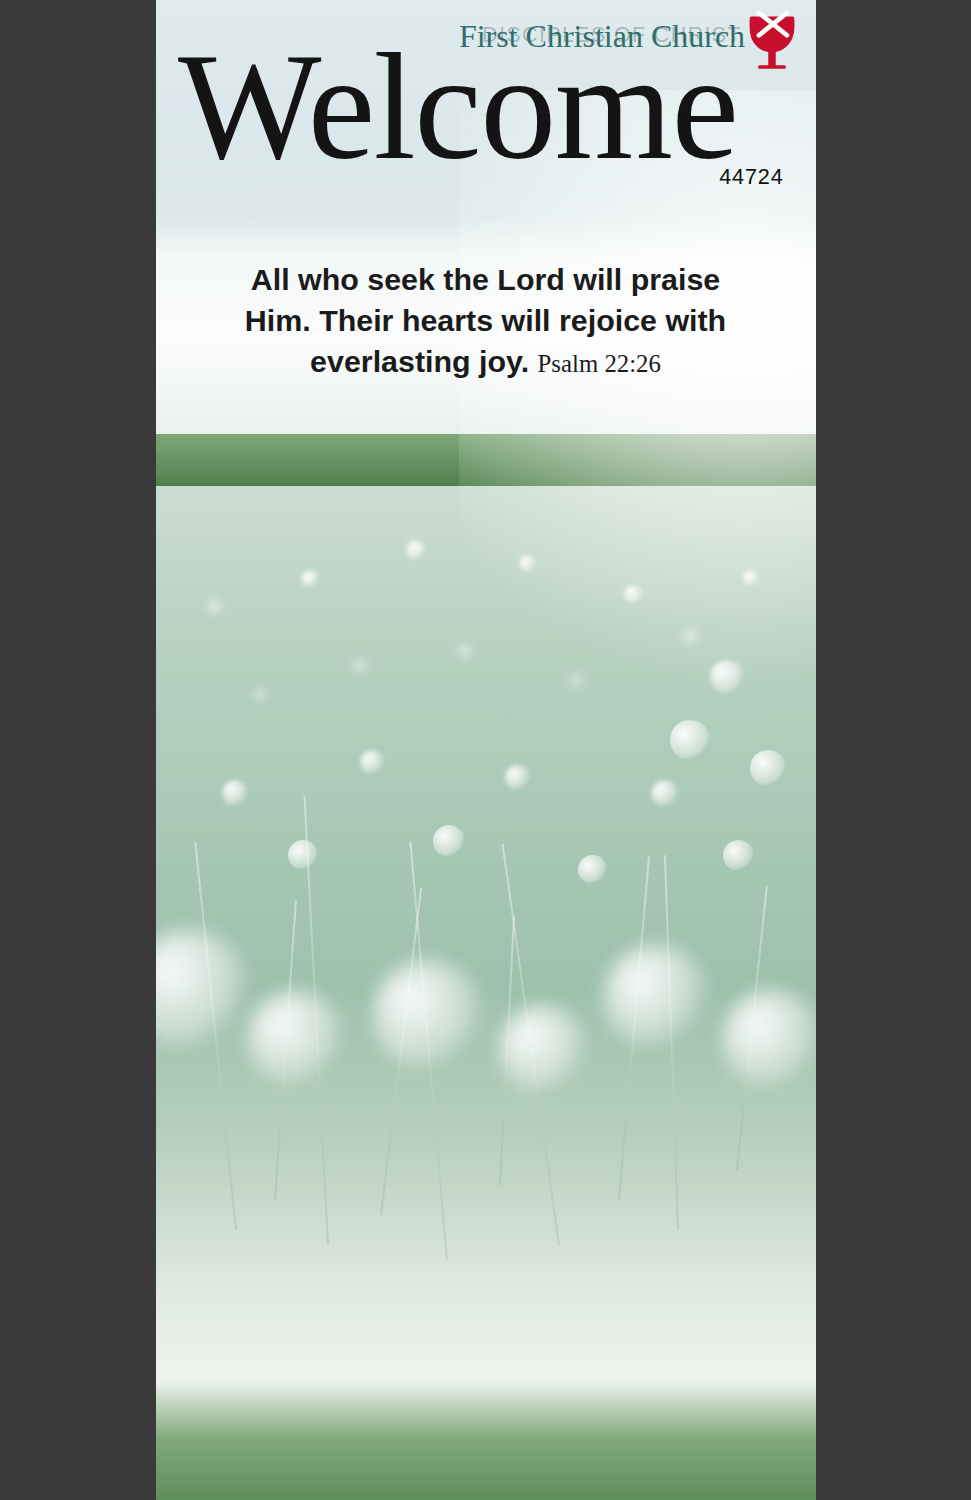Disciples of Christ
First Christian Church
Welcome
44724
All who seek the Lord will praise Him. Their hearts will rejoice with everlasting joy. Psalm 22:26